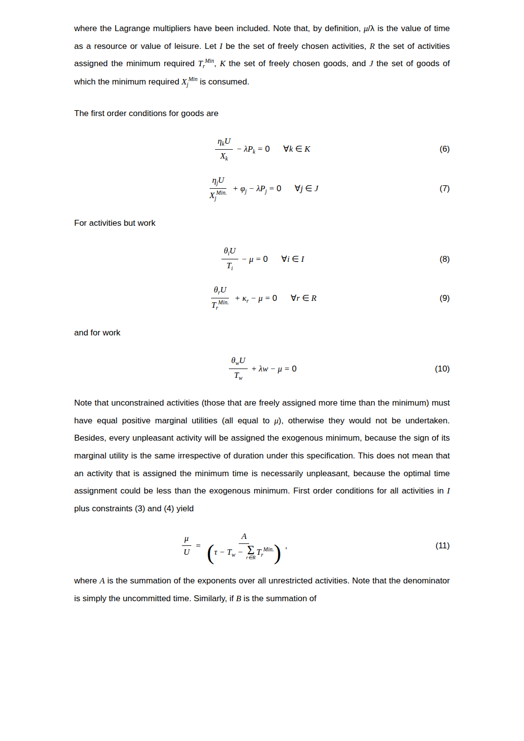where the Lagrange multipliers have been included. Note that, by definition, μ/λ is the value of time as a resource or value of leisure. Let I be the set of freely chosen activities, R the set of activities assigned the minimum required TrMin, K the set of freely chosen goods, and J the set of goods of which the minimum required XjMin is consumed.
The first order conditions for goods are
ηkU Xk −λPk =0 ∀k ∈ K
(6)
ηjU XjMin. +φj −λPj =0 ∀j ∈ J
(7)
For activities but work
θiU Ti −μ =0 ∀i ∈ I
(8)
θrU TrMin. +κr −μ =0 ∀r ∈ R
(9)
and for work
θwU Tw +λw −μ =0
(10)
Note that unconstrained activities (those that are freely assigned more time than the minimum) must have equal positive marginal utilities (all equal to μ), otherwise they would not be undertaken. Besides, every unpleasant activity will be assigned the exogenous minimum, because the sign of its marginal utility is the same irrespective of duration under this specification. This does not mean that an activity that is assigned the minimum time is necessarily unpleasant, because the optimal time assignment could be less than the exogenous minimum. First order conditions for all activities in I plus constraints (3) and (4) yield
μ U = A (τ−Tw−Σr∈R TrMin.) ,
(11)
where A is the summation of the exponents over all unrestricted activities. Note that the denominator is simply the uncommitted time. Similarly, if B is the summation of